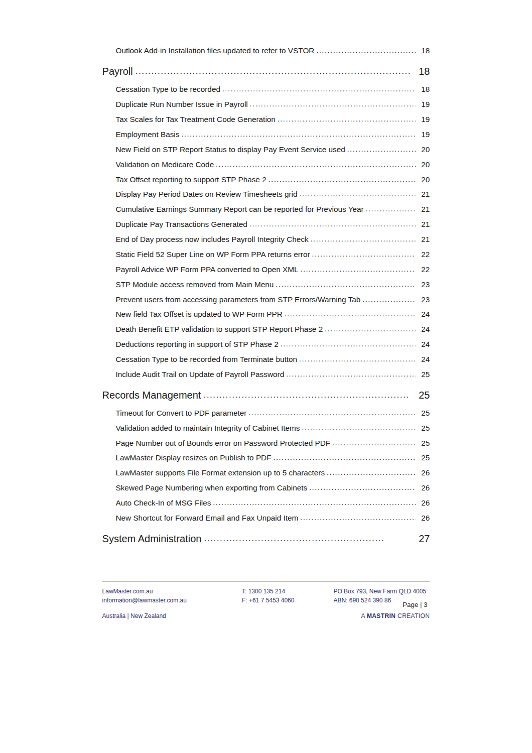Outlook Add-in Installation files updated to refer to VSTOR ........................................................ 18
Payroll ....................................................................................... 18
Cessation Type to be recorded ................................................................................. 18
Duplicate Run Number Issue in Payroll ......................................................................... 19
Tax Scales for Tax Treatment Code Generation ........................................................... 19
Employment Basis ..................................................................................................... 19
New Field on STP Report Status to display Pay Event Service used ............................... 20
Validation on Medicare Code ................................................................................... 20
Tax Offset reporting to support STP Phase 2 ............................................................... 20
Display Pay Period Dates on Review Timesheets grid ..................................................... 21
Cumulative Earnings Summary Report can be reported for Previous Year .................................... 21
Duplicate Pay Transactions Generated ......................................................................... 21
End of Day process now includes Payroll Integrity Check .............................................. 21
Static Field 52 Super Line on WP Form PPA returns error ............................................. 22
Payroll Advice WP Form PPA converted to Open XML ..................................................... 22
STP Module access removed from Main Menu ................................................................ 23
Prevent users from accessing parameters from STP Errors/Warning Tab ..................................... 23
New field Tax Offset is updated to WP Form PPR ........................................................... 24
Death Benefit ETP validation to support STP Report Phase 2 ........................................ 24
Deductions reporting in support of STP Phase 2 .......................................................... 24
Cessation Type to be recorded from Terminate button ................................................... 24
Include Audit Trail on Update of Payroll Password ......................................................... 25
Records Management ................................................................. 25
Timeout for Convert to PDF parameter ......................................................................... 25
Validation added to maintain Integrity of Cabinet Items .............................................. 25
Page Number out of Bounds error on Password Protected PDF .................................................... 25
LawMaster Display resizes on Publish to PDF ................................................................ 25
LawMaster supports File Format extension up to 5 characters ..................................................... 26
Skewed Page Numbering when exporting from Cabinets ............................................................. 26
Auto Check-In of MSG Files ............................................................................................. 26
New Shortcut for Forward Email and Fax Unpaid Item ................................................................. 26
System Administration ......................................................... 27
Page | 3
LawMaster.com.au
information@lawmaster.com.au
T: 1300 135 214
F: +61 7 5453 4060
PO Box 793, New Farm QLD 4005
ABN: 690 524 390 86
Australia | New Zealand
A MASTRIN CREATION